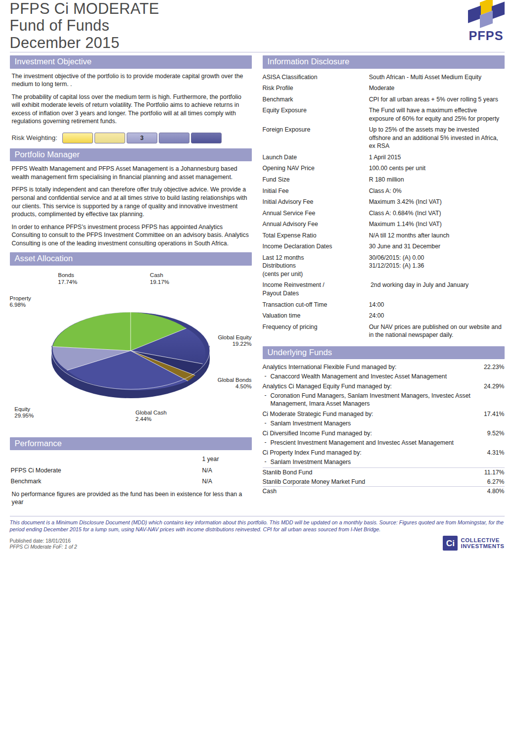PFPS Ci MODERATE
Fund of Funds
December 2015
PFPS
Investment Objective
The investment objective of the portfolio is to provide moderate capital growth over the medium to long term. .
The probability of capital loss over the medium term is high. Furthermore, the portfolio will exhibit moderate levels of return volatility. The Portfolio aims to achieve returns in excess of inflation over 3 years and longer. The portfolio will at all times comply with regulations governing retirement funds.
Risk Weighting:
3
Portfolio Manager
PFPS Wealth Management and PFPS Asset Management is a Johannesburg based wealth management firm specialising in financial planning and asset management.
PFPS is totally independent and can therefore offer truly objective advice. We provide a personal and confidential service and at all times strive to build lasting relationships with our clients. This service is supported by a range of quality and innovative investment products, complimented by effective tax planning.
In order to enhance PFPS’s investment process PFPS has appointed Analytics Consulting to consult to the PFPS Investment Committee on an advisory basis. Analytics Consulting is one of the leading investment consulting operations in South Africa.
Asset Allocation
Bonds17.74%
Cash19.17%
Property6.98%
Global Equity19.22%
Global Bonds4.50%
Global Cash2.44%
Equity29.95%
Performance
| | 1 year |
| PFPS Ci Moderate | N/A |
| Benchmark | N/A |
No performance figures are provided as the fund has been in existence for less than a year
Information Disclosure
| ASISA Classification | South African - Multi Asset Medium Equity |
| Risk Profile | Moderate |
| Benchmark | CPI for all urban areas + 5% over rolling 5 years |
| Equity Exposure | The Fund will have a maximum effective exposure of 60% for equity and 25% for property |
| Foreign Exposure | Up to 25% of the assets may be invested offshore and an additional 5% invested in Africa, ex RSA |
| Launch Date | 1 April 2015 |
| Opening NAV Price | 100.00 cents per unit |
| Fund Size | R 180 million |
| Initial Fee | Class A: 0% |
| Initial Advisory Fee | Maximum 3.42% (Incl VAT) |
| Annual Service Fee | Class A: 0.684% (Incl VAT) |
| Annual Advisory Fee | Maximum 1.14% (Incl VAT) |
| Total Expense Ratio | N/A till 12 months after launch |
| Income Declaration Dates | 30 June and 31 December |
| Last 12 months Distributions (cents per unit) | 30/06/2015: (A) 0.00 31/12/2015: (A) 1.36 |
| Income Reinvestment / Payout Dates | 2nd working day in July and January |
| Transaction cut-off Time | 14:00 |
| Valuation time | 24:00 |
| Frequency of pricing | Our NAV prices are published on our website and in the national newspaper daily. |
Underlying Funds
| Analytics International Flexible Fund managed by: | 22.23% |
| Canaccord Wealth Management and Investec Asset Management |
| Analytics Ci Managed Equity Fund managed by: | 24.29% |
| Coronation Fund Managers, Sanlam Investment Managers, Investec Asset Management, Imara Asset Managers |
| Ci Moderate Strategic Fund managed by: | 17.41% |
| Sanlam Investment Managers |
| Ci Diversified Income Fund managed by: | 9.52% |
| Prescient Investment Management and Investec Asset Management |
| Ci Property Index Fund managed by: | 4.31% |
| Sanlam Investment Managers |
| Stanlib Bond Fund | 11.17% |
| Stanlib Corporate Money Market Fund | 6.27% |
| Cash | 4.80% |
This document is a Minimum Disclosure Document (MDD) which contains key information about this portfolio. This MDD will be updated on a monthly basis. Source: Figures quoted are from Morningstar, for the period ending December 2015 for a lump sum, using NAV-NAV prices with income distributions reinvested. CPI for all urban areas sourced from I-Net Bridge.
Published date: 18/01/2016
PFPS Ci Moderate FoF: 1 of 2
Ci
COLLECTIVE
INVESTMENTS